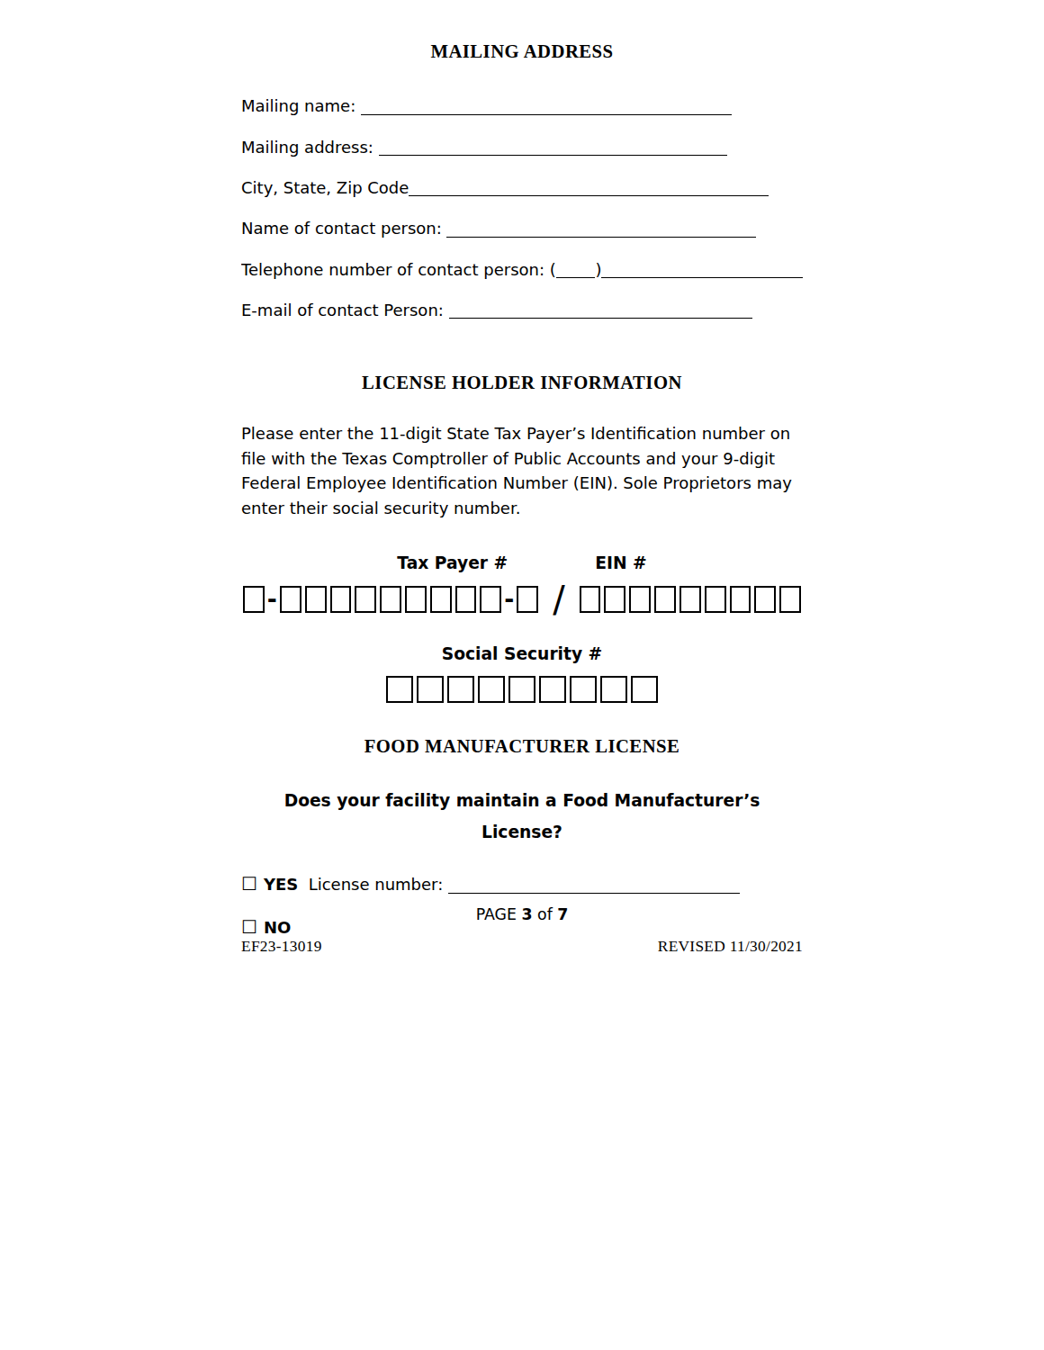MAILING ADDRESS
Mailing name:
Mailing address:
City, State, Zip Code
Name of contact person:
Telephone number of contact person: ( )
E-mail of contact Person:
LICENSE HOLDER INFORMATION
Please enter the 11-digit State Tax Payer’s Identification number on file with the Texas Comptroller of Public Accounts and your 9-digit Federal Employee Identification Number (EIN). Sole Proprietors may enter their social security number.
Tax Payer # EIN #
- - /
Social Security #
FOOD MANUFACTURER LICENSE
Does your facility maintain a Food Manufacturer’s License?
☐YES License number:
☐NO
PAGE 3 of 7
EF23-13019 REVISED 11/30/2021